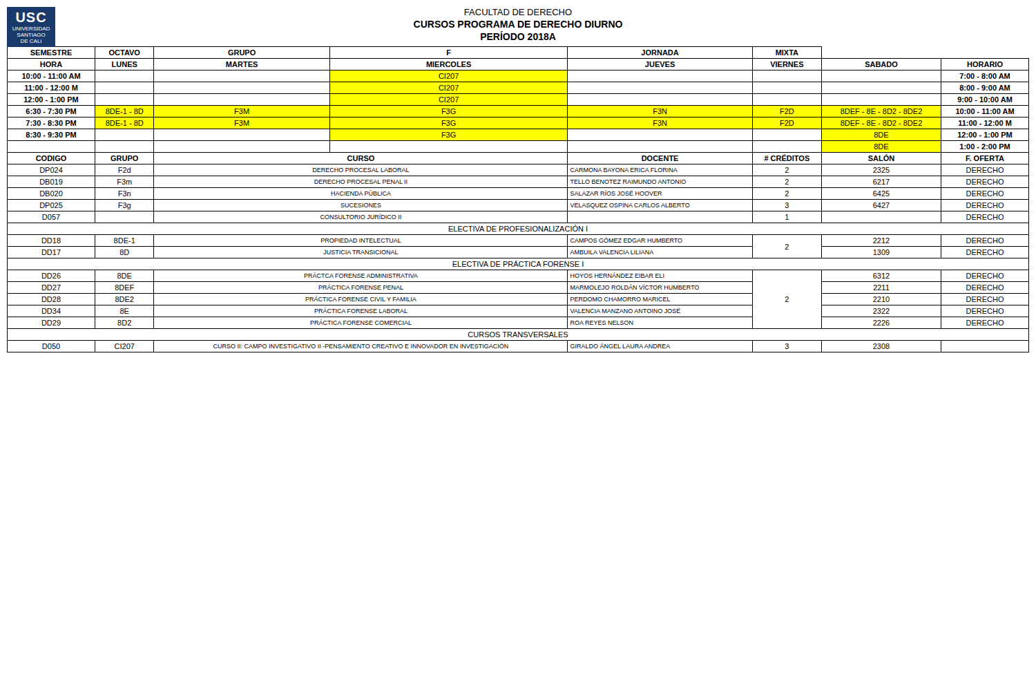USC UNIVERSIDAD
SANTIAGO
DE CALI
FACULTAD DE DERECHO
CURSOS PROGRAMA DE DERECHO DIURNO
PERÍODO 2018A
| SEMESTRE | OCTAVO | GRUPO | F | JORNADA | MIXTA | | |
| HORA | LUNES | MARTES | MIERCOLES | JUEVES | VIERNES | SABADO | HORARIO |
| 10:00 - 11:00 AM | | | CI207 | | | | 7:00 - 8:00 AM |
| 11:00 - 12:00 M | | | CI207 | | | | 8:00 - 9:00 AM |
| 12:00 - 1:00 PM | | | CI207 | | | | 9:00 - 10:00 AM |
| 6:30 - 7:30 PM | 8DE-1 - 8D | F3M | F3G | F3N | F2D | 8DEF - 8E - 8D2 - 8DE2 | 10:00 - 11:00 AM |
| 7:30 - 8:30 PM | 8DE-1 - 8D | F3M | F3G | F3N | F2D | 8DEF - 8E - 8D2 - 8DE2 | 11:00 - 12:00 M |
| 8:30 - 9:30 PM | | | F3G | | | 8DE | 12:00 - 1:00 PM |
| | | | | | | 8DE | 1:00 - 2:00 PM |
| CODIGO | GRUPO | CURSO | DOCENTE | # CRÉDITOS | SALÓN | F. OFERTA |
| DP024 | F2d | DERECHO PROCESAL LABORAL | CARMONA BAYONA ERICA FLORINA | 2 | 2325 | DERECHO |
| DB019 | F3m | DERECHO PROCESAL PENAL II | TELLO BENOTEZ RAIMUNDO ANTONIO | 2 | 6217 | DERECHO |
| DB020 | F3n | HACIENDA PÚBLICA | SALAZAR RÍOS JOSÉ HOOVER | 2 | 6425 | DERECHO |
| DP025 | F3g | SUCESIONES | VELASQUEZ OSPINA CARLOS ALBERTO | 3 | 6427 | DERECHO |
| D057 | | CONSULTORIO JURÍDICO II | | 1 | | DERECHO |
| ELECTIVA DE PROFESIONALIZACIÓN I |
| DD18 | 8DE-1 | PROPIEDAD INTELECTUAL | CAMPOS GÓMEZ EDGAR HUMBERTO | 2 | 2212 | DERECHO |
| DD17 | 8D | JUSTICIA TRANSICIONAL | AMBUILA VALENCIA LILIANA | 1309 | DERECHO |
| ELECTIVA DE PRÁCTICA FORENSE I |
| DD26 | 8DE | PRÁCTCA FORENSE ADMINISTRATIVA | HOYOS HERNÁNDEZ EIBAR ELI | 2 | 6312 | DERECHO |
| DD27 | 8DEF | PRÁCTICA FORENSE PENAL | MARMOLEJO ROLDÁN VÍCTOR HUMBERTO | 2211 | DERECHO |
| DD28 | 8DE2 | PRÁCTICA FORENSE CIVIL Y FAMILIA | PERDOMO CHAMORRO MARICEL | 2210 | DERECHO |
| DD34 | 8E | PRÁCTICA FORENSE LABORAL | VALENCIA MANZANO ANTOINO JOSÉ | 2322 | DERECHO |
| DD29 | 8D2 | PRÁCTICA FORENSE COMERCIAL | ROA REYES NELSON | 2226 | DERECHO |
| CURSOS TRANSVERSALES |
| D050 | CI207 | CURSO II: CAMPO INVESTIGATIVO II -PENSAMIENTO CREATIVO E INNOVADOR EN INVESTIGACIÓN | GIRALDO ÁNGEL LAURA ANDREA | 3 | 2308 | |